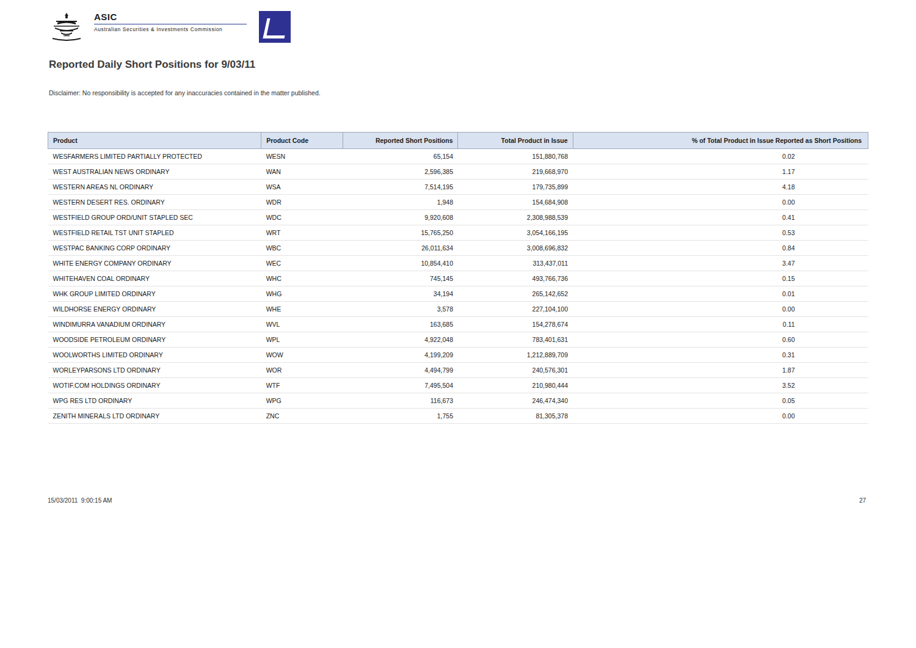ASIC
Australian Securities & Investments Commission
Reported Daily Short Positions for 9/03/11
Disclaimer: No responsibility is accepted for any inaccuracies contained in the matter published.
| Product | Product Code | Reported Short Positions | Total Product in Issue | % of Total Product in Issue Reported as Short Positions |
| --- | --- | --- | --- | --- |
| WESFARMERS LIMITED PARTIALLY PROTECTED | WESN | 65,154 | 151,880,768 | 0.02 |
| WEST AUSTRALIAN NEWS ORDINARY | WAN | 2,596,385 | 219,668,970 | 1.17 |
| WESTERN AREAS NL ORDINARY | WSA | 7,514,195 | 179,735,899 | 4.18 |
| WESTERN DESERT RES. ORDINARY | WDR | 1,948 | 154,684,908 | 0.00 |
| WESTFIELD GROUP ORD/UNIT STAPLED SEC | WDC | 9,920,608 | 2,308,988,539 | 0.41 |
| WESTFIELD RETAIL TST UNIT STAPLED | WRT | 15,765,250 | 3,054,166,195 | 0.53 |
| WESTPAC BANKING CORP ORDINARY | WBC | 26,011,634 | 3,008,696,832 | 0.84 |
| WHITE ENERGY COMPANY ORDINARY | WEC | 10,854,410 | 313,437,011 | 3.47 |
| WHITEHAVEN COAL ORDINARY | WHC | 745,145 | 493,766,736 | 0.15 |
| WHK GROUP LIMITED ORDINARY | WHG | 34,194 | 265,142,652 | 0.01 |
| WILDHORSE ENERGY ORDINARY | WHE | 3,578 | 227,104,100 | 0.00 |
| WINDIMURRA VANADIUM ORDINARY | WVL | 163,685 | 154,278,674 | 0.11 |
| WOODSIDE PETROLEUM ORDINARY | WPL | 4,922,048 | 783,401,631 | 0.60 |
| WOOLWORTHS LIMITED ORDINARY | WOW | 4,199,209 | 1,212,889,709 | 0.31 |
| WORLEYPARSONS LTD ORDINARY | WOR | 4,494,799 | 240,576,301 | 1.87 |
| WOTIF.COM HOLDINGS ORDINARY | WTF | 7,495,504 | 210,980,444 | 3.52 |
| WPG RES LTD ORDINARY | WPG | 116,673 | 246,474,340 | 0.05 |
| ZENITH MINERALS LTD ORDINARY | ZNC | 1,755 | 81,305,378 | 0.00 |
15/03/2011 9:00:15 AM
27